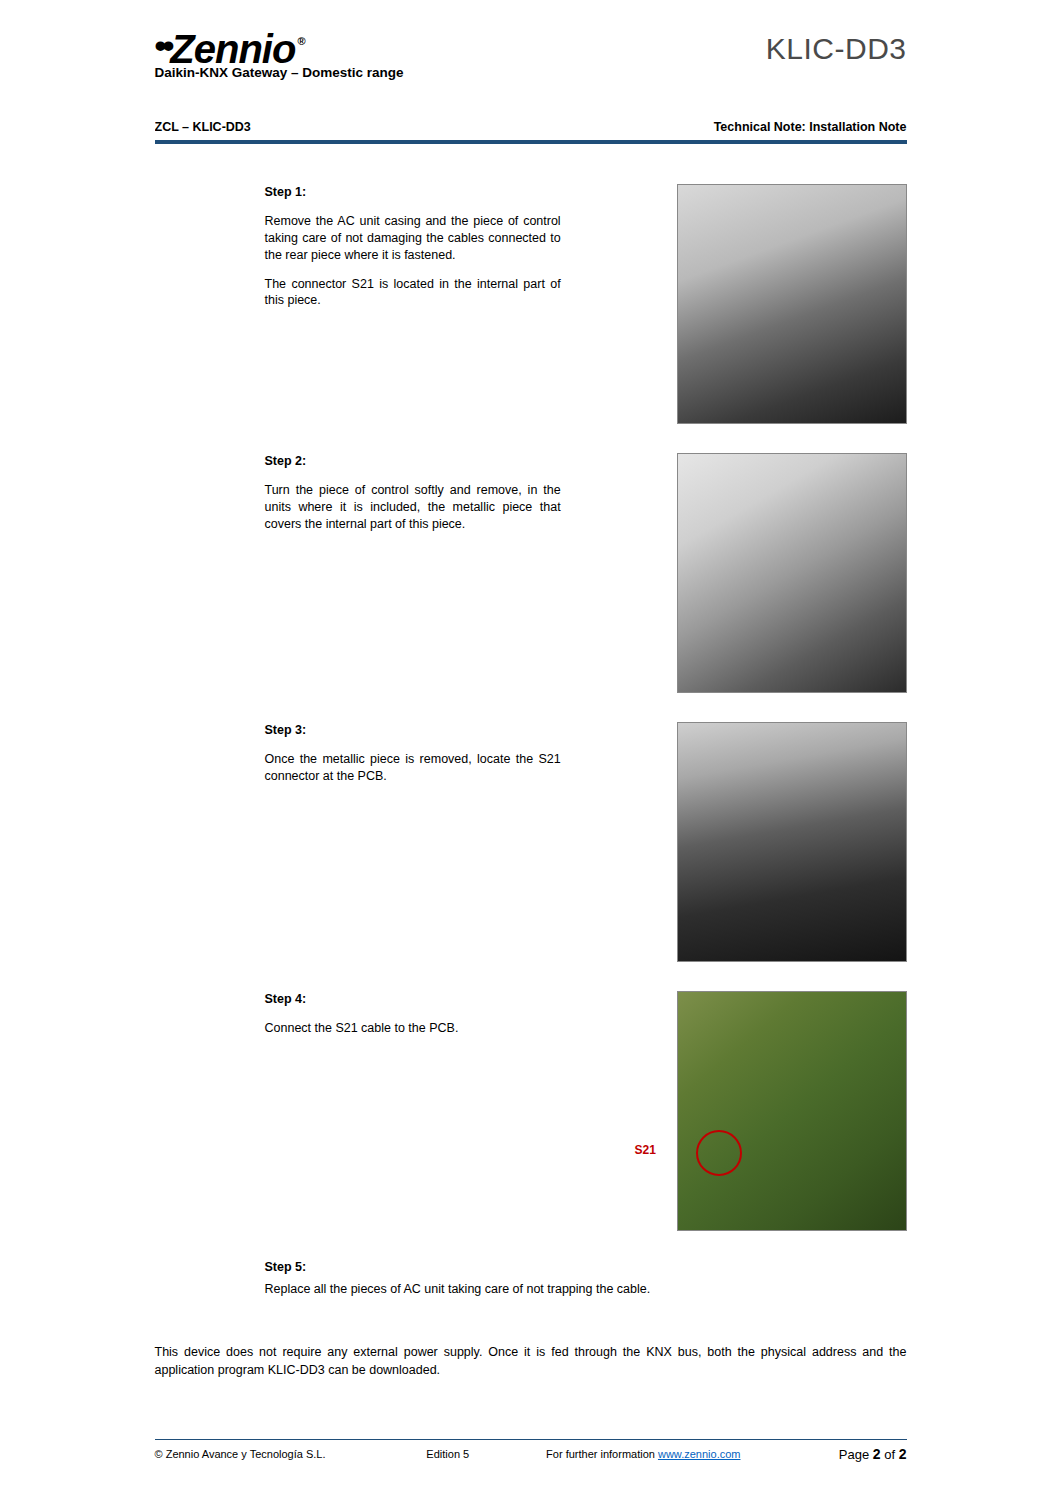••Zennio®
Daikin-KNX Gateway – Domestic range
KLIC-DD3
ZCL – KLIC-DD3
Technical Note: Installation Note
Step 1:
Remove the AC unit casing and the piece of control taking care of not damaging the cables connected to the rear piece where it is fastened.
The connector S21 is located in the internal part of this piece.
Step 2:
Turn the piece of control softly and remove, in the units where it is included, the metallic piece that covers the internal part of this piece.
Step 3:
Once the metallic piece is removed, locate the S21 connector at the PCB.
Step 4:
Connect the S21 cable to the PCB.
S21
Step 5:
Replace all the pieces of AC unit taking care of not trapping the cable.
This device does not require any external power supply. Once it is fed through the KNX bus, both the physical address and the application program KLIC-DD3 can be downloaded.
© Zennio Avance y Tecnología S.L.
Edition 5
For further information www.zennio.com
Page 2 of 2